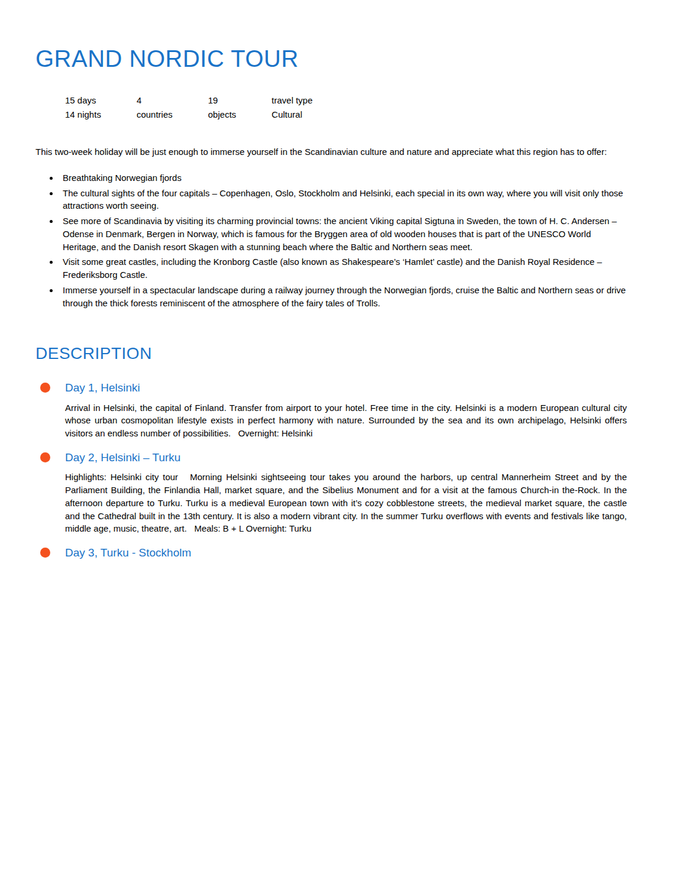GRAND NORDIC TOUR
| 15 days 14 nights | 4 countries | 19 objects | travel type Cultural |
This two-week holiday will be just enough to immerse yourself in the Scandinavian culture and nature and appreciate what this region has to offer:
Breathtaking Norwegian fjords
The cultural sights of the four capitals – Copenhagen, Oslo, Stockholm and Helsinki, each special in its own way, where you will visit only those attractions worth seeing.
See more of Scandinavia by visiting its charming provincial towns: the ancient Viking capital Sigtuna in Sweden, the town of H. C. Andersen – Odense in Denmark, Bergen in Norway, which is famous for the Bryggen area of old wooden houses that is part of the UNESCO World Heritage, and the Danish resort Skagen with a stunning beach where the Baltic and Northern seas meet.
Visit some great castles, including the Kronborg Castle (also known as Shakespeare’s ‘Hamlet’ castle) and the Danish Royal Residence – Frederiksborg Castle.
Immerse yourself in a spectacular landscape during a railway journey through the Norwegian fjords, cruise the Baltic and Northern seas or drive through the thick forests reminiscent of the atmosphere of the fairy tales of Trolls.
DESCRIPTION
Day 1, Helsinki
Arrival in Helsinki, the capital of Finland. Transfer from airport to your hotel. Free time in the city. Helsinki is a modern European cultural city whose urban cosmopolitan lifestyle exists in perfect harmony with nature. Surrounded by the sea and its own archipelago, Helsinki offers visitors an endless number of possibilities. Overnight: Helsinki
Day 2, Helsinki – Turku
Highlights: Helsinki city tour Morning Helsinki sightseeing tour takes you around the harbors, up central Mannerheim Street and by the Parliament Building, the Finlandia Hall, market square, and the Sibelius Monument and for a visit at the famous Church-in the-Rock. In the afternoon departure to Turku. Turku is a medieval European town with it’s cozy cobblestone streets, the medieval market square, the castle and the Cathedral built in the 13th century. It is also a modern vibrant city. In the summer Turku overflows with events and festivals like tango, middle age, music, theatre, art. Meals: B + L Overnight: Turku
Day 3, Turku - Stockholm